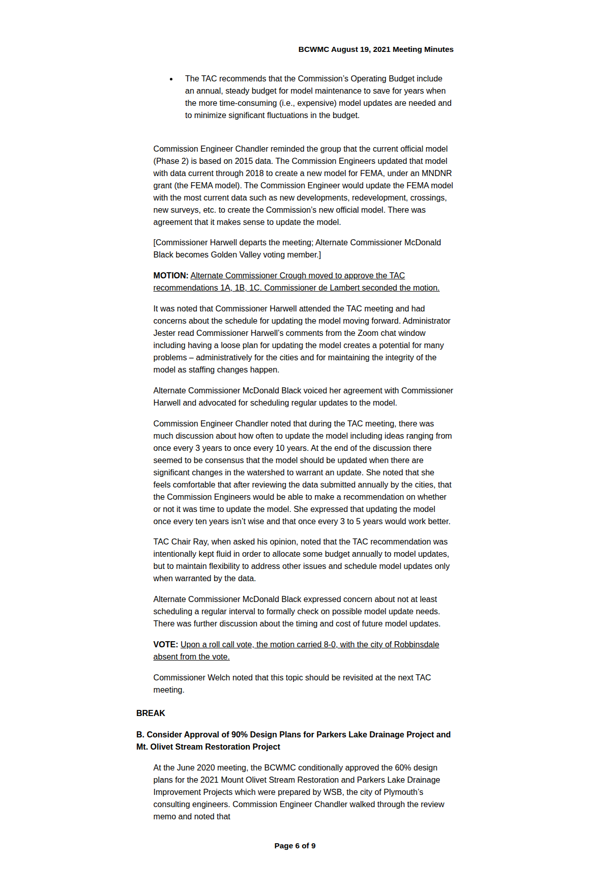BCWMC August 19, 2021 Meeting Minutes
The TAC recommends that the Commission’s Operating Budget include an annual, steady budget for model maintenance to save for years when the more time-consuming (i.e., expensive) model updates are needed and to minimize significant fluctuations in the budget.
Commission Engineer Chandler reminded the group that the current official model (Phase 2) is based on 2015 data. The Commission Engineers updated that model with data current through 2018 to create a new model for FEMA, under an MNDNR grant (the FEMA model). The Commission Engineer would update the FEMA model with the most current data such as new developments, redevelopment, crossings, new surveys, etc. to create the Commission’s new official model. There was agreement that it makes sense to update the model.
[Commissioner Harwell departs the meeting; Alternate Commissioner McDonald Black becomes Golden Valley voting member.]
MOTION: Alternate Commissioner Crough moved to approve the TAC recommendations 1A, 1B, 1C. Commissioner de Lambert seconded the motion.
It was noted that Commissioner Harwell attended the TAC meeting and had concerns about the schedule for updating the model moving forward. Administrator Jester read Commissioner Harwell’s comments from the Zoom chat window including having a loose plan for updating the model creates a potential for many problems – administratively for the cities and for maintaining the integrity of the model as staffing changes happen.
Alternate Commissioner McDonald Black voiced her agreement with Commissioner Harwell and advocated for scheduling regular updates to the model.
Commission Engineer Chandler noted that during the TAC meeting, there was much discussion about how often to update the model including ideas ranging from once every 3 years to once every 10 years. At the end of the discussion there seemed to be consensus that the model should be updated when there are significant changes in the watershed to warrant an update. She noted that she feels comfortable that after reviewing the data submitted annually by the cities, that the Commission Engineers would be able to make a recommendation on whether or not it was time to update the model. She expressed that updating the model once every ten years isn’t wise and that once every 3 to 5 years would work better.
TAC Chair Ray, when asked his opinion, noted that the TAC recommendation was intentionally kept fluid in order to allocate some budget annually to model updates, but to maintain flexibility to address other issues and schedule model updates only when warranted by the data.
Alternate Commissioner McDonald Black expressed concern about not at least scheduling a regular interval to formally check on possible model update needs. There was further discussion about the timing and cost of future model updates.
VOTE: Upon a roll call vote, the motion carried 8-0, with the city of Robbinsdale absent from the vote.
Commissioner Welch noted that this topic should be revisited at the next TAC meeting.
BREAK
B. Consider Approval of 90% Design Plans for Parkers Lake Drainage Project and Mt. Olivet Stream Restoration Project
At the June 2020 meeting, the BCWMC conditionally approved the 60% design plans for the 2021 Mount Olivet Stream Restoration and Parkers Lake Drainage Improvement Projects which were prepared by WSB, the city of Plymouth’s consulting engineers. Commission Engineer Chandler walked through the review memo and noted that
Page 6 of 9